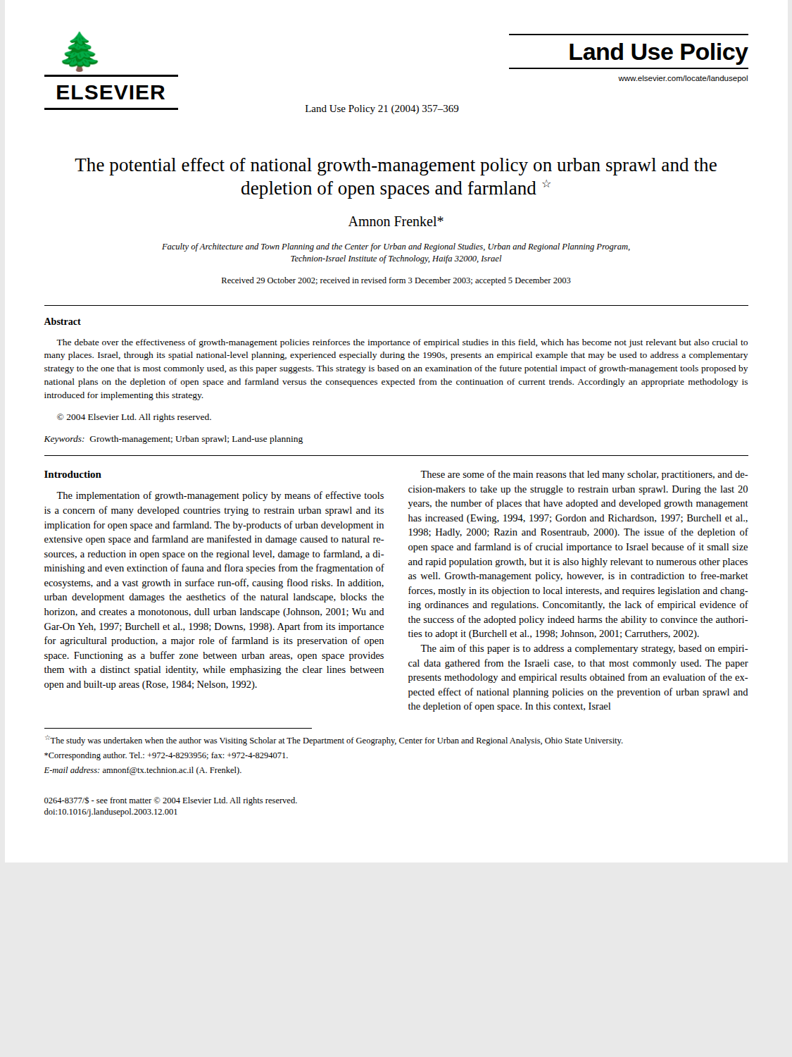🌲
ELSEVIER
Land Use Policy 21 (2004) 357–369
Land Use Policy
www.elsevier.com/locate/landusepol
The potential effect of national growth-management policy on urban sprawl and the depletion of open spaces and farmland ☆
Amnon Frenkel*
Faculty of Architecture and Town Planning and the Center for Urban and Regional Studies, Urban and Regional Planning Program,
Technion-Israel Institute of Technology, Haifa 32000, Israel
Received 29 October 2002; received in revised form 3 December 2003; accepted 5 December 2003
Abstract
The debate over the effectiveness of growth-management policies reinforces the importance of empirical studies in this field, which has become not just relevant but also crucial to many places. Israel, through its spatial national-level planning, experienced especially during the 1990s, presents an empirical example that may be used to address a complementary strategy to the one that is most commonly used, as this paper suggests. This strategy is based on an examination of the future potential impact of growth-management tools proposed by national plans on the depletion of open space and farmland versus the consequences expected from the continuation of current trends. Accordingly an appropriate methodology is introduced for implementing this strategy.
© 2004 Elsevier Ltd. All rights reserved.
Keywords: Growth-management; Urban sprawl; Land-use planning
Introduction
The implementation of growth-management policy by means of effective tools is a concern of many developed countries trying to restrain urban sprawl and its implication for open space and farmland. The by-products of urban development in extensive open space and farmland are manifested in damage caused to natural resources, a reduction in open space on the regional level, damage to farmland, a diminishing and even extinction of fauna and flora species from the fragmentation of ecosystems, and a vast growth in surface run-off, causing flood risks. In addition, urban development damages the aesthetics of the natural landscape, blocks the horizon, and creates a monotonous, dull urban landscape (Johnson, 2001; Wu and Gar-On Yeh, 1997; Burchell et al., 1998; Downs, 1998). Apart from its importance for agricultural production, a major role of farmland is its preservation of open space. Functioning as a buffer zone between urban areas, open space provides them with a distinct spatial identity, while emphasizing the clear lines between open and built-up areas (Rose, 1984; Nelson, 1992).
These are some of the main reasons that led many scholar, practitioners, and decision-makers to take up the struggle to restrain urban sprawl. During the last 20 years, the number of places that have adopted and developed growth management has increased (Ewing, 1994, 1997; Gordon and Richardson, 1997; Burchell et al., 1998; Hadly, 2000; Razin and Rosentraub, 2000). The issue of the depletion of open space and farmland is of crucial importance to Israel because of it small size and rapid population growth, but it is also highly relevant to numerous other places as well. Growth-management policy, however, is in contradiction to free-market forces, mostly in its objection to local interests, and requires legislation and changing ordinances and regulations. Concomitantly, the lack of empirical evidence of the success of the adopted policy indeed harms the ability to convince the authorities to adopt it (Burchell et al., 1998; Johnson, 2001; Carruthers, 2002).
The aim of this paper is to address a complementary strategy, based on empirical data gathered from the Israeli case, to that most commonly used. The paper presents methodology and empirical results obtained from an evaluation of the expected effect of national planning policies on the prevention of urban sprawl and the depletion of open space. In this context, Israel
☆The study was undertaken when the author was Visiting Scholar at The Department of Geography, Center for Urban and Regional Analysis, Ohio State University.
*Corresponding author. Tel.: +972-4-8293956; fax: +972-4-8294071.
E-mail address: amnonf@tx.technion.ac.il (A. Frenkel).
0264-8377/$ - see front matter © 2004 Elsevier Ltd. All rights reserved.
doi:10.1016/j.landusepol.2003.12.001